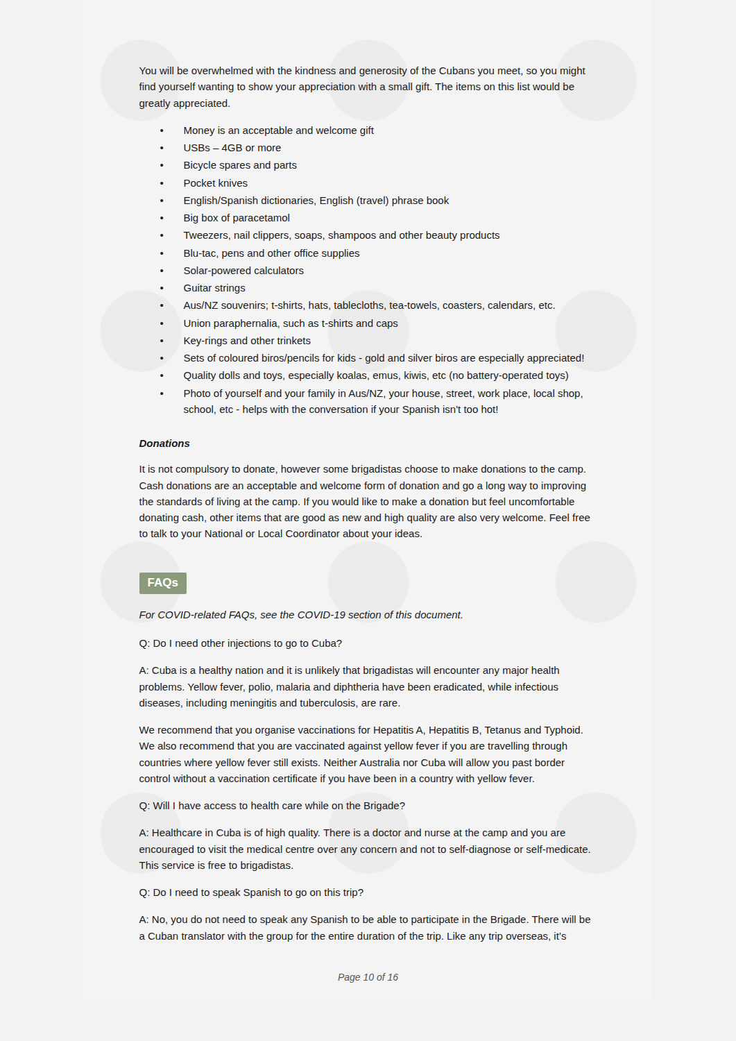You will be overwhelmed with the kindness and generosity of the Cubans you meet, so you might find yourself wanting to show your appreciation with a small gift. The items on this list would be greatly appreciated.
Money is an acceptable and welcome gift
USBs – 4GB or more
Bicycle spares and parts
Pocket knives
English/Spanish dictionaries, English (travel) phrase book
Big box of paracetamol
Tweezers, nail clippers, soaps, shampoos and other beauty products
Blu-tac, pens and other office supplies
Solar-powered calculators
Guitar strings
Aus/NZ souvenirs; t-shirts, hats, tablecloths, tea-towels, coasters, calendars, etc.
Union paraphernalia, such as t-shirts and caps
Key-rings and other trinkets
Sets of coloured biros/pencils for kids - gold and silver biros are especially appreciated!
Quality dolls and toys, especially koalas, emus, kiwis, etc (no battery-operated toys)
Photo of yourself and your family in Aus/NZ, your house, street, work place, local shop, school, etc - helps with the conversation if your Spanish isn't too hot!
Donations
It is not compulsory to donate, however some brigadistas choose to make donations to the camp. Cash donations are an acceptable and welcome form of donation and go a long way to improving the standards of living at the camp. If you would like to make a donation but feel uncomfortable donating cash, other items that are good as new and high quality are also very welcome. Feel free to talk to your National or Local Coordinator about your ideas.
FAQs
For COVID-related FAQs, see the COVID-19 section of this document.
Q: Do I need other injections to go to Cuba?
A: Cuba is a healthy nation and it is unlikely that brigadistas will encounter any major health problems. Yellow fever, polio, malaria and diphtheria have been eradicated, while infectious diseases, including meningitis and tuberculosis, are rare.
We recommend that you organise vaccinations for Hepatitis A, Hepatitis B, Tetanus and Typhoid. We also recommend that you are vaccinated against yellow fever if you are travelling through countries where yellow fever still exists. Neither Australia nor Cuba will allow you past border control without a vaccination certificate if you have been in a country with yellow fever.
Q: Will I have access to health care while on the Brigade?
A: Healthcare in Cuba is of high quality. There is a doctor and nurse at the camp and you are encouraged to visit the medical centre over any concern and not to self-diagnose or self-medicate. This service is free to brigadistas.
Q: Do I need to speak Spanish to go on this trip?
A: No, you do not need to speak any Spanish to be able to participate in the Brigade. There will be a Cuban translator with the group for the entire duration of the trip. Like any trip overseas, it’s
Page 10 of 16